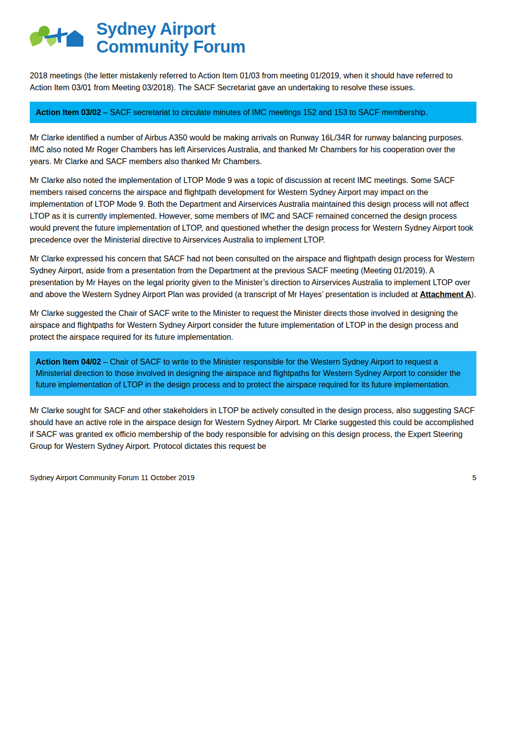Sydney Airport
Community Forum
2018 meetings (the letter mistakenly referred to Action Item 01/03 from meeting 01/2019, when it should have referred to Action Item 03/01 from Meeting 03/2018). The SACF Secretariat gave an undertaking to resolve these issues.
Action Item 03/02 – SACF secretariat to circulate minutes of IMC meetings 152 and 153 to SACF membership.
Mr Clarke identified a number of Airbus A350 would be making arrivals on Runway 16L/34R for runway balancing purposes. IMC also noted Mr Roger Chambers has left Airservices Australia, and thanked Mr Chambers for his cooperation over the years. Mr Clarke and SACF members also thanked Mr Chambers.
Mr Clarke also noted the implementation of LTOP Mode 9 was a topic of discussion at recent IMC meetings. Some SACF members raised concerns the airspace and flightpath development for Western Sydney Airport may impact on the implementation of LTOP Mode 9. Both the Department and Airservices Australia maintained this design process will not affect LTOP as it is currently implemented. However, some members of IMC and SACF remained concerned the design process would prevent the future implementation of LTOP, and questioned whether the design process for Western Sydney Airport took precedence over the Ministerial directive to Airservices Australia to implement LTOP.
Mr Clarke expressed his concern that SACF had not been consulted on the airspace and flightpath design process for Western Sydney Airport, aside from a presentation from the Department at the previous SACF meeting (Meeting 01/2019). A presentation by Mr Hayes on the legal priority given to the Minister’s direction to Airservices Australia to implement LTOP over and above the Western Sydney Airport Plan was provided (a transcript of Mr Hayes’ presentation is included at Attachment A).
Mr Clarke suggested the Chair of SACF write to the Minister to request the Minister directs those involved in designing the airspace and flightpaths for Western Sydney Airport consider the future implementation of LTOP in the design process and protect the airspace required for its future implementation.
Action Item 04/02 – Chair of SACF to write to the Minister responsible for the Western Sydney Airport to request a Ministerial direction to those involved in designing the airspace and flightpaths for Western Sydney Airport to consider the future implementation of LTOP in the design process and to protect the airspace required for its future implementation.
Mr Clarke sought for SACF and other stakeholders in LTOP be actively consulted in the design process, also suggesting SACF should have an active role in the airspace design for Western Sydney Airport. Mr Clarke suggested this could be accomplished if SACF was granted ex officio membership of the body responsible for advising on this design process, the Expert Steering Group for Western Sydney Airport. Protocol dictates this request be
Sydney Airport Community Forum 11 October 2019 5